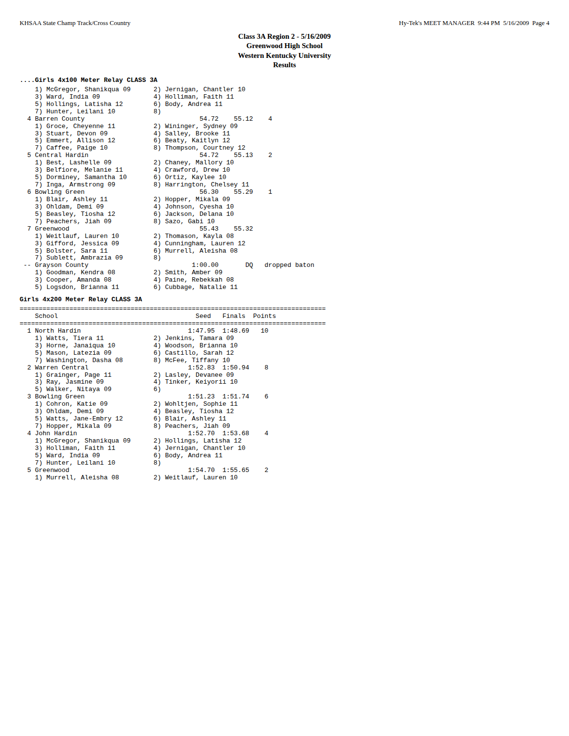KHSAA State Champ Track/Cross Country Hy-Tek's MEET MANAGER 9:44 PM 5/16/2009 Page 4
Class 3A Region 2 - 5/16/2009
Greenwood High School
Western Kentucky University
Results
....Girls 4x100 Meter Relay CLASS 3A
    1) McGregor, Shanikqua 09      2) Jernigan, Chantler 10
    3) Ward, India 09              4) Holliman, Faith 11
    5) Hollings, Latisha 12        6) Body, Andrea 11
    7) Hunter, Leilani 10          8)
  4 Barren County                              54.72    55.12    4
    1) Groce, Cheyenne 11          2) Wininger, Sydney 09
    3) Stuart, Devon 09            4) Salley, Brooke 11
    5) Emmert, Allison 12          6) Beaty, Kaitlyn 12
    7) Caffee, Paige 10            8) Thompson, Courtney 12
  5 Central Hardin                             54.72    55.13    2
    1) Best, Lashelle 09           2) Chaney, Mallory 10
    3) Belfiore, Melanie 11        4) Crawford, Drew 10
    5) Dorminey, Samantha 10       6) Ortiz, Kaylee 10
    7) Inga, Armstrong 09          8) Harrington, Chelsey 11
  6 Bowling Green                              56.30    55.29    1
    1) Blair, Ashley 11            2) Hopper, Mikala 09
    3) Ohldam, Demi 09             4) Johnson, Cyesha 10
    5) Beasley, Tiosha 12          6) Jackson, Delana 10
    7) Peachers, Jiah 09           8) Sazo, Gabi 10
  7 Greenwood                                  55.43    55.32
    1) Weitlauf, Lauren 10         2) Thomason, Kayla 08
    3) Gifford, Jessica 09         4) Cunningham, Lauren 12
    5) Bolster, Sara 11            6) Murrell, Aleisha 08
    7) Sublett, Ambrazia 09        8)
 -- Grayson County                           1:00.00       DQ   dropped baton
    1) Goodman, Kendra 08          2) Smith, Amber 09
    3) Cooper, Amanda 08           4) Paine, Rebekkah 08
    5) Logsdon, Brianna 11         6) Cubbage, Natalie 11
Girls 4x200 Meter Relay CLASS 3A
================================================================================
    School                                    Seed   Finals  Points
================================================================================
  1 North Hardin                            1:47.95  1:48.69   10
    1) Watts, Tiera 11             2) Jenkins, Tamara 09
    3) Horne, Janaiqua 10          4) Woodson, Brianna 10
    5) Mason, Latezia 09           6) Castillo, Sarah 12
    7) Washington, Dasha 08        8) McFee, Tiffany 10
  2 Warren Central                          1:52.83  1:50.94    8
    1) Grainger, Page 11           2) Lasley, Devanee 09
    3) Ray, Jasmine 09             4) Tinker, Keiyorii 10
    5) Walker, Nitaya 09           6)
  3 Bowling Green                           1:51.23  1:51.74    6
    1) Cohron, Katie 09            2) Wohltjen, Sophie 11
    3) Ohldam, Demi 09             4) Beasley, Tiosha 12
    5) Watts, Jane-Embry 12        6) Blair, Ashley 11
    7) Hopper, Mikala 09           8) Peachers, Jiah 09
  4 John Hardin                             1:52.70  1:53.68    4
    1) McGregor, Shanikqua 09      2) Hollings, Latisha 12
    3) Holliman, Faith 11          4) Jernigan, Chantler 10
    5) Ward, India 09              6) Body, Andrea 11
    7) Hunter, Leilani 10          8)
  5 Greenwood                               1:54.70  1:55.65    2
    1) Murrell, Aleisha 08         2) Weitlauf, Lauren 10